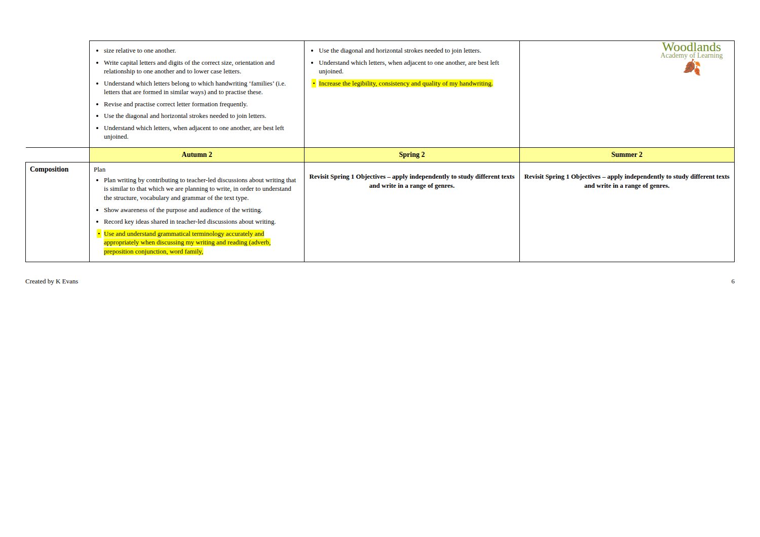Woodlands
Academy of Learning
🍂
| | size relative to one another. Write capital letters and digits of the correct size, orientation and relationship to one another and to lower case letters. Understand which letters belong to which handwriting ‘families’ (i.e. letters that are formed in similar ways) and to practise these. Revise and practise correct letter formation frequently. Use the diagonal and horizontal strokes needed to join letters. Understand which letters, when adjacent to one another, are best left unjoined. | Use the diagonal and horizontal strokes needed to join letters. Understand which letters, when adjacent to one another, are best left unjoined. Increase the legibility, consistency and quality of my handwriting. | |
| | Autumn 2 | Spring 2 | Summer 2 |
| Composition | Plan Plan writing by contributing to teacher-led discussions about writing that is similar to that which we are planning to write, in order to understand the structure, vocabulary and grammar of the text type. Show awareness of the purpose and audience of the writing. Record key ideas shared in teacher-led discussions about writing. Use and understand grammatical terminology accurately and appropriately when discussing my writing and reading (adverb, preposition conjunction, word family, | Revisit Spring 1 Objectives – apply independently to study different texts and write in a range of genres. | Revisit Spring 1 Objectives – apply independently to study different texts and write in a range of genres. |
Created by K Evans
6